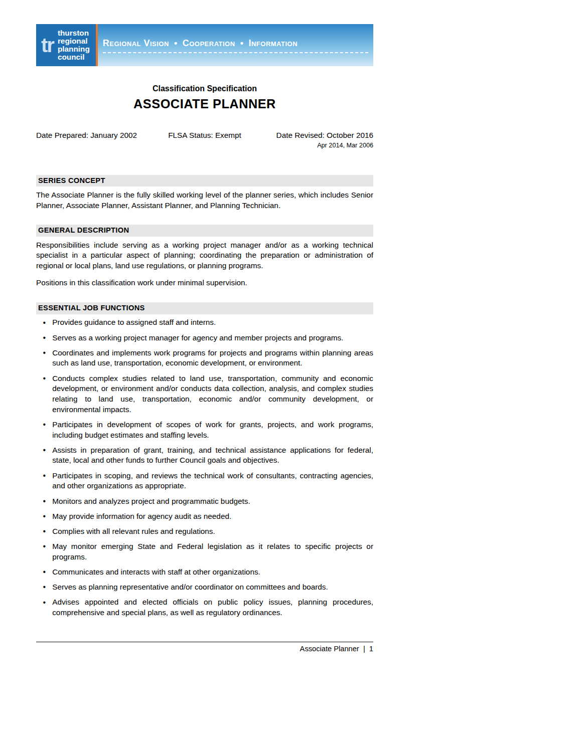tr
thurston
regional
planning
council
Regional Vision•Cooperation•Information
Classification Specification
ASSOCIATE PLANNER
Date Prepared: January 2002
FLSA Status: Exempt
Date Revised: October 2016 Apr 2014, Mar 2006
Series Concept
The Associate Planner is the fully skilled working level of the planner series, which includes Senior Planner, Associate Planner, Assistant Planner, and Planning Technician.
General Description
Responsibilities include serving as a working project manager and/or as a working technical specialist in a particular aspect of planning; coordinating the preparation or administration of regional or local plans, land use regulations, or planning programs.
Positions in this classification work under minimal supervision.
Essential Job Functions
Provides guidance to assigned staff and interns.
Serves as a working project manager for agency and member projects and programs.
Coordinates and implements work programs for projects and programs within planning areas such as land use, transportation, economic development, or environment.
Conducts complex studies related to land use, transportation, community and economic development, or environment and/or conducts data collection, analysis, and complex studies relating to land use, transportation, economic and/or community development, or environmental impacts.
Participates in development of scopes of work for grants, projects, and work programs, including budget estimates and staffing levels.
Assists in preparation of grant, training, and technical assistance applications for federal, state, local and other funds to further Council goals and objectives.
Participates in scoping, and reviews the technical work of consultants, contracting agencies, and other organizations as appropriate.
Monitors and analyzes project and programmatic budgets.
May provide information for agency audit as needed.
Complies with all relevant rules and regulations.
May monitor emerging State and Federal legislation as it relates to specific projects or programs.
Communicates and interacts with staff at other organizations.
Serves as planning representative and/or coordinator on committees and boards.
Advises appointed and elected officials on public policy issues, planning procedures, comprehensive and special plans, as well as regulatory ordinances.
Associate Planner | 1